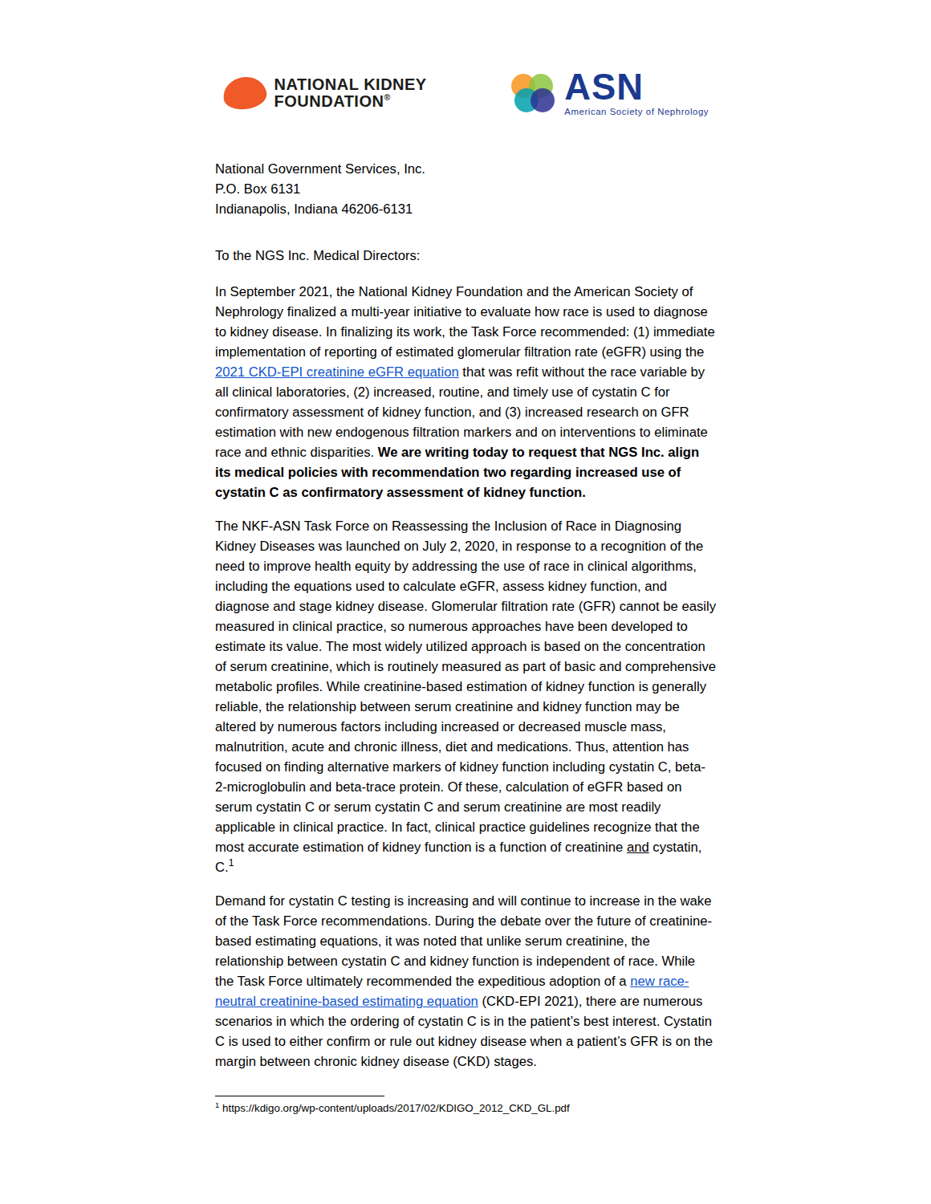NATIONAL KIDNEY
FOUNDATION®
ASN
American Society of Nephrology
National Government Services, Inc.
P.O. Box 6131
Indianapolis, Indiana 46206-6131
To the NGS Inc. Medical Directors:
In September 2021, the National Kidney Foundation and the American Society of Nephrology finalized a multi-year initiative to evaluate how race is used to diagnose to kidney disease. In finalizing its work, the Task Force recommended: (1) immediate implementation of reporting of estimated glomerular filtration rate (eGFR) using the 2021 CKD-EPI creatinine eGFR equation that was refit without the race variable by all clinical laboratories, (2) increased, routine, and timely use of cystatin C for confirmatory assessment of kidney function, and (3) increased research on GFR estimation with new endogenous filtration markers and on interventions to eliminate race and ethnic disparities. We are writing today to request that NGS Inc. align its medical policies with recommendation two regarding increased use of cystatin C as confirmatory assessment of kidney function.
The NKF-ASN Task Force on Reassessing the Inclusion of Race in Diagnosing Kidney Diseases was launched on July 2, 2020, in response to a recognition of the need to improve health equity by addressing the use of race in clinical algorithms, including the equations used to calculate eGFR, assess kidney function, and diagnose and stage kidney disease. Glomerular filtration rate (GFR) cannot be easily measured in clinical practice, so numerous approaches have been developed to estimate its value. The most widely utilized approach is based on the concentration of serum creatinine, which is routinely measured as part of basic and comprehensive metabolic profiles. While creatinine-based estimation of kidney function is generally reliable, the relationship between serum creatinine and kidney function may be altered by numerous factors including increased or decreased muscle mass, malnutrition, acute and chronic illness, diet and medications. Thus, attention has focused on finding alternative markers of kidney function including cystatin C, beta-2-microglobulin and beta-trace protein. Of these, calculation of eGFR based on serum cystatin C or serum cystatin C and serum creatinine are most readily applicable in clinical practice. In fact, clinical practice guidelines recognize that the most accurate estimation of kidney function is a function of creatinine and cystatin, C.1
Demand for cystatin C testing is increasing and will continue to increase in the wake of the Task Force recommendations. During the debate over the future of creatinine-based estimating equations, it was noted that unlike serum creatinine, the relationship between cystatin C and kidney function is independent of race. While the Task Force ultimately recommended the expeditious adoption of a new race-neutral creatinine-based estimating equation (CKD-EPI 2021), there are numerous scenarios in which the ordering of cystatin C is in the patient’s best interest. Cystatin C is used to either confirm or rule out kidney disease when a patient’s GFR is on the margin between chronic kidney disease (CKD) stages.
1 https://kdigo.org/wp-content/uploads/2017/02/KDIGO_2012_CKD_GL.pdf